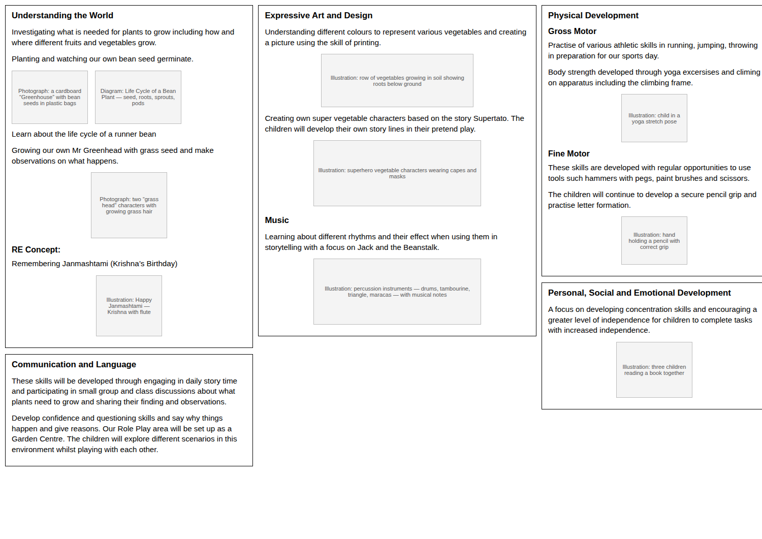Understanding the World
Investigating what is needed for plants to grow including how and where different fruits and vegetables grow.
Planting and watching our own bean seed germinate.
Photograph: a cardboard “Greenhouse” with bean seeds in plastic bags
Diagram: Life Cycle of a Bean Plant — seed, roots, sprouts, pods
Learn about the life cycle of a runner bean
Growing our own Mr Greenhead with grass seed and make observations on what happens.
Photograph: two “grass head” characters with growing grass hair
RE Concept:
Remembering Janmashtami (Krishna’s Birthday)
Illustration: Happy Janmashtami — Krishna with flute
Communication and Language
These skills will be developed through engaging in daily story time and participating in small group and class discussions about what plants need to grow and sharing their finding and observations.
Develop confidence and questioning skills and say why things happen and give reasons. Our Role Play area will be set up as a Garden Centre. The children will explore different scenarios in this environment whilst playing with each other.
Expressive Art and Design
Understanding different colours to represent various vegetables and creating a picture using the skill of printing.
Illustration: row of vegetables growing in soil showing roots below ground
Creating own super vegetable characters based on the story Supertato. The children will develop their own story lines in their pretend play.
Illustration: superhero vegetable characters wearing capes and masks
Music
Learning about different rhythms and their effect when using them in storytelling with a focus on Jack and the Beanstalk.
Illustration: percussion instruments — drums, tambourine, triangle, maracas — with musical notes
Physical Development
Gross Motor
Practise of various athletic skills in running, jumping, throwing in preparation for our sports day.
Body strength developed through yoga excersises and climing on apparatus including the climbing frame.
Illustration: child in a yoga stretch pose
Fine Motor
These skills are developed with regular opportunities to use tools such hammers with pegs, paint brushes and scissors.
The children will continue to develop a secure pencil grip and practise letter formation.
Illustration: hand holding a pencil with correct grip
Personal, Social and Emotional Development
A focus on developing concentration skills and encouraging a greater level of independence for children to complete tasks with increased independence.
Illustration: three children reading a book together